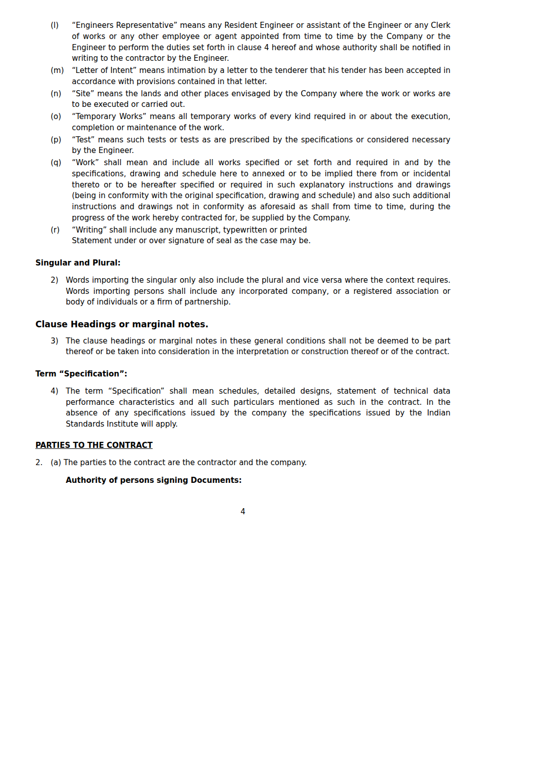(l)“Engineers Representative” means any Resident Engineer or assistant of the Engineer or any Clerk of works or any other employee or agent appointed from time to time by the Company or the Engineer to perform the duties set forth in clause 4 hereof and whose authority shall be notified in writing to the contractor by the Engineer.
(m)“Letter of Intent” means intimation by a letter to the tenderer that his tender has been accepted in accordance with provisions contained in that letter.
(n)“Site” means the lands and other places envisaged by the Company where the work or works are to be executed or carried out.
(o)“Temporary Works” means all temporary works of every kind required in or about the execution, completion or maintenance of the work.
(p)“Test” means such tests or tests as are prescribed by the specifications or considered necessary by the Engineer.
(q)“Work” shall mean and include all works specified or set forth and required in and by the specifications, drawing and schedule here to annexed or to be implied there from or incidental thereto or to be hereafter specified or required in such explanatory instructions and drawings (being in conformity with the original specification, drawing and schedule) and also such additional instructions and drawings not in conformity as aforesaid as shall from time to time, during the progress of the work hereby contracted for, be supplied by the Company.
(r)“Writing” shall include any manuscript, typewritten or printed
Statement under or over signature of seal as the case may be.
Singular and Plural:
2) Words importing the singular only also include the plural and vice versa where the context requires. Words importing persons shall include any incorporated company, or a registered association or body of individuals or a firm of partnership.
Clause Headings or marginal notes.
3) The clause headings or marginal notes in these general conditions shall not be deemed to be part thereof or be taken into consideration in the interpretation or construction thereof or of the contract.
Term “Specification”:
4) The term “Specification” shall mean schedules, detailed designs, statement of technical data performance characteristics and all such particulars mentioned as such in the contract. In the absence of any specifications issued by the company the specifications issued by the Indian Standards Institute will apply.
PARTIES TO THE CONTRACT
2.(a) The parties to the contract are the contractor and the company.
Authority of persons signing Documents:
4